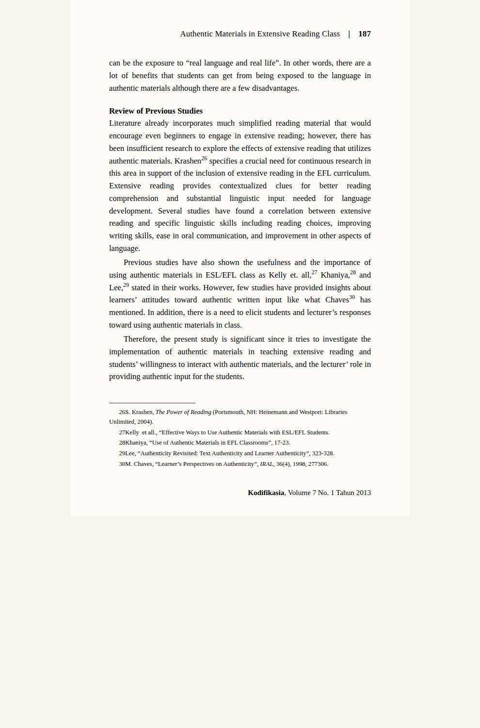Authentic Materials in Extensive Reading Class | 187
can be the exposure to “real language and real life”. In other words, there are a lot of benefits that students can get from being exposed to the language in authentic materials although there are a few disadvantages.
Review of Previous Studies
Literature already incorporates much simplified reading material that would encourage even beginners to engage in extensive reading; however, there has been insufficient research to explore the effects of extensive reading that utilizes authentic materials. Krashen26 specifies a crucial need for continuous research in this area in support of the inclusion of extensive reading in the EFL curriculum. Extensive reading provides contextualized clues for better reading comprehension and substantial linguistic input needed for language development. Several studies have found a correlation between extensive reading and specific linguistic skills including reading choices, improving writing skills, ease in oral communication, and improvement in other aspects of language.
Previous studies have also shown the usefulness and the importance of using authentic materials in ESL/EFL class as Kelly et. all,27 Khaniya,28 and Lee,29 stated in their works. However, few studies have provided insights about learners’ attitudes toward authentic written input like what Chaves30 has mentioned. In addition, there is a need to elicit students and lecturer’s responses toward using authentic materials in class.
Therefore, the present study is significant since it tries to investigate the implementation of authentic materials in teaching extensive reading and students’ willingness to interact with authentic materials, and the lecturer’ role in providing authentic input for the students.
26S. Krashen, The Power of Reading (Portsmouth, NH: Heinemann and Westport: Libraries Unlimited, 2004).
27Kelly et all., “Effective Ways to Use Authentic Materials with ESL/EFL Students.
28Khaniya, “Use of Authentic Materials in EFL Classrooms”, 17-23.
29Lee, “Authenticity Revisited: Text Authenticity and Learner Authenticity”, 323-328.
30M. Chaves, “Learner’s Perspectives on Authenticity”, IRAL, 36(4), 1998, 277306.
Kodifikasia, Volume 7 No. 1 Tahun 2013